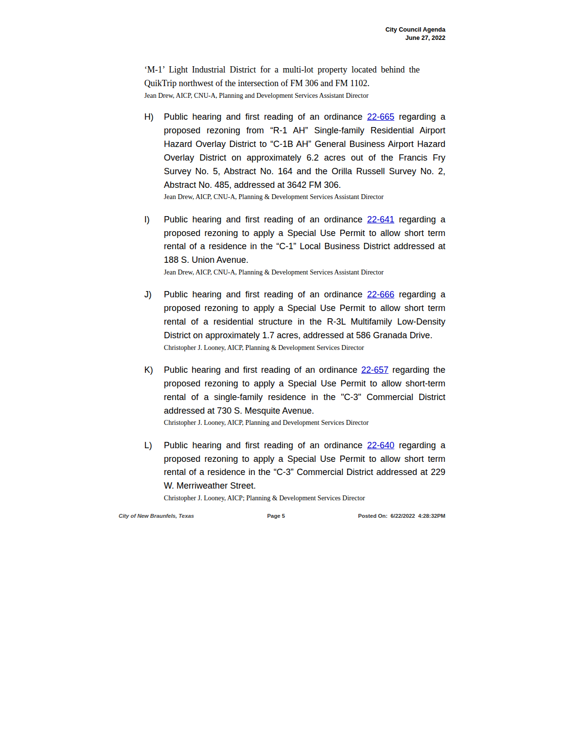City Council Agenda
June 27, 2022
‘M-1’ Light Industrial District for a multi-lot property located behind the QuikTrip northwest of the intersection of FM 306 and FM 1102.
Jean Drew, AICP, CNU-A, Planning and Development Services Assistant Director
H)
Public hearing and first reading of an ordinance 22-665 regarding a proposed rezoning from “R-1 AH” Single-family Residential Airport Hazard Overlay District to “C-1B AH” General Business Airport Hazard Overlay District on approximately 6.2 acres out of the Francis Fry Survey No. 5, Abstract No. 164 and the Orilla Russell Survey No. 2, Abstract No. 485, addressed at 3642 FM 306.
Jean Drew, AICP, CNU-A, Planning & Development Services Assistant Director
I)
Public hearing and first reading of an ordinance 22-641 regarding a proposed rezoning to apply a Special Use Permit to allow short term rental of a residence in the “C-1” Local Business District addressed at 188 S. Union Avenue.
Jean Drew, AICP, CNU-A, Planning & Development Services Assistant Director
J)
Public hearing and first reading of an ordinance 22-666 regarding a proposed rezoning to apply a Special Use Permit to allow short term rental of a residential structure in the R-3L Multifamily Low-Density District on approximately 1.7 acres, addressed at 586 Granada Drive.
Christopher J. Looney, AICP, Planning & Development Services Director
K)
Public hearing and first reading of an ordinance 22-657 regarding the proposed rezoning to apply a Special Use Permit to allow short-term rental of a single-family residence in the "C-3" Commercial District addressed at 730 S. Mesquite Avenue.
Christopher J. Looney, AICP, Planning and Development Services Director
L)
Public hearing and first reading of an ordinance 22-640 regarding a proposed rezoning to apply a Special Use Permit to allow short term rental of a residence in the “C-3” Commercial District addressed at 229 W. Merriweather Street.
Christopher J. Looney, AICP; Planning & Development Services Director
City of New Braunfels, Texas
Page 5
Posted On: 6/22/2022 4:28:32PM